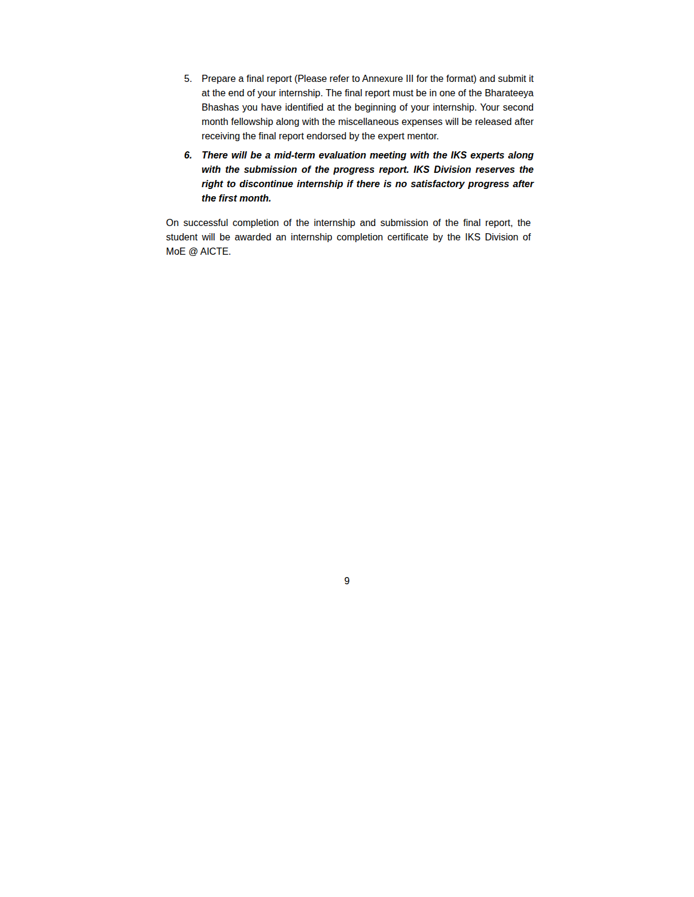Prepare a final report (Please refer to Annexure III for the format) and submit it at the end of your internship. The final report must be in one of the Bharateeya Bhashas you have identified at the beginning of your internship. Your second month fellowship along with the miscellaneous expenses will be released after receiving the final report endorsed by the expert mentor.
There will be a mid-term evaluation meeting with the IKS experts along with the submission of the progress report. IKS Division reserves the right to discontinue internship if there is no satisfactory progress after the first month.
On successful completion of the internship and submission of the final report, the student will be awarded an internship completion certificate by the IKS Division of MoE @ AICTE.
9